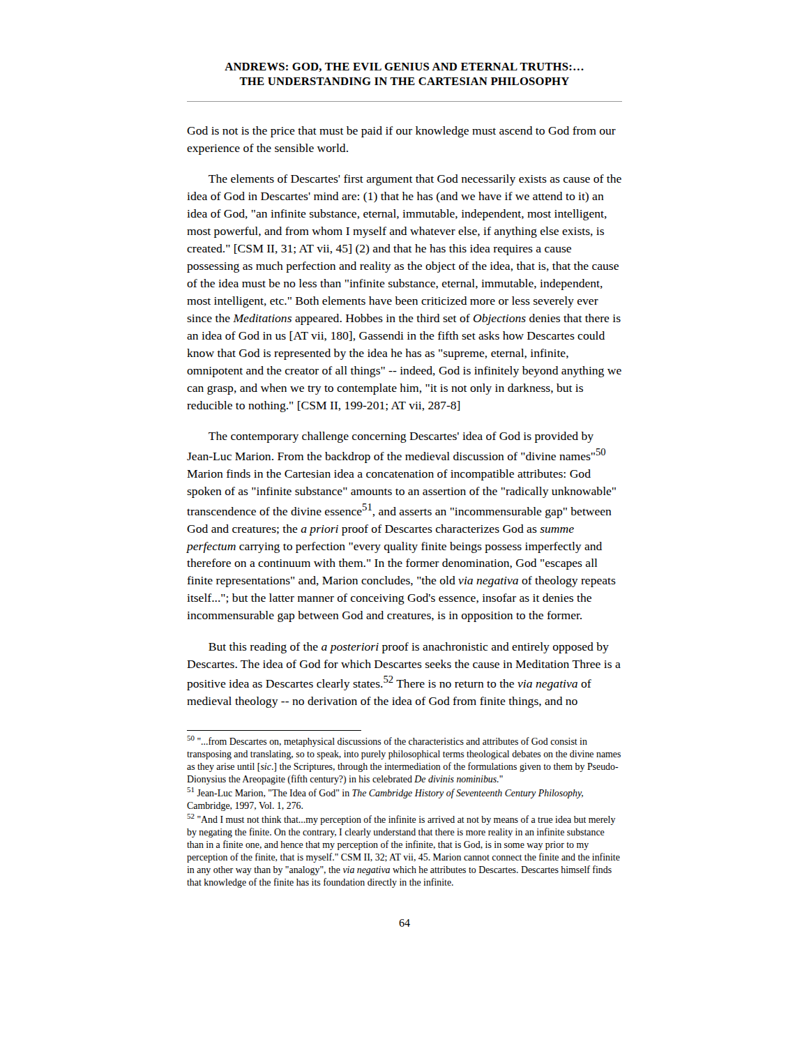ANDREWS: GOD, THE EVIL GENIUS AND ETERNAL TRUTHS:… THE UNDERSTANDING IN THE CARTESIAN PHILOSOPHY
God is not is the price that must be paid if our knowledge must ascend to God from our experience of the sensible world.
The elements of Descartes' first argument that God necessarily exists as cause of the idea of God in Descartes' mind are: (1) that he has (and we have if we attend to it) an idea of God, "an infinite substance, eternal, immutable, independent, most intelligent, most powerful, and from whom I myself and whatever else, if anything else exists, is created." [CSM II, 31; AT vii, 45] (2) and that he has this idea requires a cause possessing as much perfection and reality as the object of the idea, that is, that the cause of the idea must be no less than "infinite substance, eternal, immutable, independent, most intelligent, etc." Both elements have been criticized more or less severely ever since the Meditations appeared. Hobbes in the third set of Objections denies that there is an idea of God in us [AT vii, 180], Gassendi in the fifth set asks how Descartes could know that God is represented by the idea he has as "supreme, eternal, infinite, omnipotent and the creator of all things" -- indeed, God is infinitely beyond anything we can grasp, and when we try to contemplate him, "it is not only in darkness, but is reducible to nothing." [CSM II, 199-201; AT vii, 287-8]
The contemporary challenge concerning Descartes' idea of God is provided by Jean-Luc Marion. From the backdrop of the medieval discussion of "divine names"50 Marion finds in the Cartesian idea a concatenation of incompatible attributes: God spoken of as "infinite substance" amounts to an assertion of the "radically unknowable" transcendence of the divine essence51, and asserts an "incommensurable gap" between God and creatures; the a priori proof of Descartes characterizes God as summe perfectum carrying to perfection "every quality finite beings possess imperfectly and therefore on a continuum with them." In the former denomination, God "escapes all finite representations" and, Marion concludes, "the old via negativa of theology repeats itself..."; but the latter manner of conceiving God's essence, insofar as it denies the incommensurable gap between God and creatures, is in opposition to the former.
But this reading of the a posteriori proof is anachronistic and entirely opposed by Descartes. The idea of God for which Descartes seeks the cause in Meditation Three is a positive idea as Descartes clearly states.52 There is no return to the via negativa of medieval theology -- no derivation of the idea of God from finite things, and no
50 "...from Descartes on, metaphysical discussions of the characteristics and attributes of God consist in transposing and translating, so to speak, into purely philosophical terms theological debates on the divine names as they arise until [sic.] the Scriptures, through the intermediation of the formulations given to them by Pseudo-Dionysius the Areopagite (fifth century?) in his celebrated De divinis nominibus."
51 Jean-Luc Marion, "The Idea of God" in The Cambridge History of Seventeenth Century Philosophy, Cambridge, 1997, Vol. 1, 276.
52 "And I must not think that...my perception of the infinite is arrived at not by means of a true idea but merely by negating the finite. On the contrary, I clearly understand that there is more reality in an infinite substance than in a finite one, and hence that my perception of the infinite, that is God, is in some way prior to my perception of the finite, that is myself." CSM II, 32; AT vii, 45. Marion cannot connect the finite and the infinite in any other way than by "analogy", the via negativa which he attributes to Descartes. Descartes himself finds that knowledge of the finite has its foundation directly in the infinite.
64